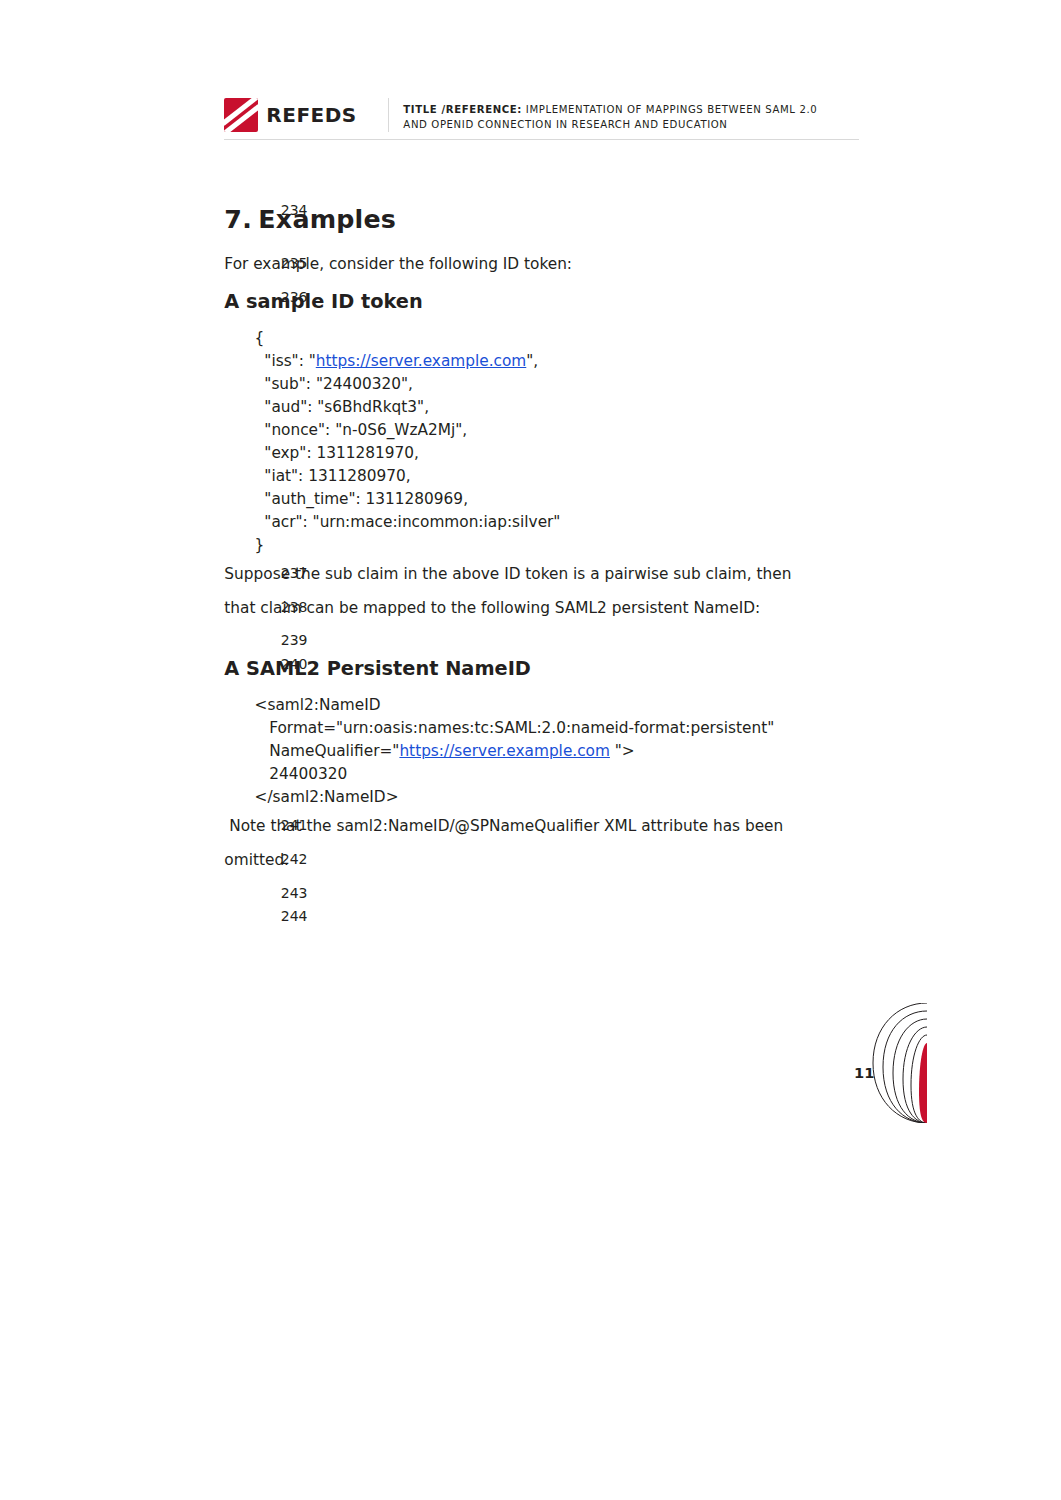REFEDS
TITLE /REFERENCE: IMPLEMENTATION OF MAPPINGS BETWEEN SAML 2.0 AND OPENID CONNECTION IN RESEARCH AND EDUCATION
234
7. Examples
235
For example, consider the following ID token:
236
A sample ID token
{ "iss": "https://server.example.com", "sub": "24400320", "aud": "s6BhdRkqt3", "nonce": "n-0S6_WzA2Mj", "exp": 1311281970, "iat": 1311280970, "auth_time": 1311280969, "acr": "urn:mace:incommon:iap:silver" }
237
Suppose the sub claim in the above ID token is a pairwise sub claim, then
238
that claim can be mapped to the following SAML2 persistent NameID:
239
240
A SAML2 Persistent NameID
<saml2:NameID Format="urn:oasis:names:tc:SAML:2.0:nameid-format:persistent" NameQualifier="https://server.example.com "> 24400320 </saml2:NameID>
241
Note that the saml2:NameID/@SPNameQualifier XML attribute has been
242
omitted.
243
244
11